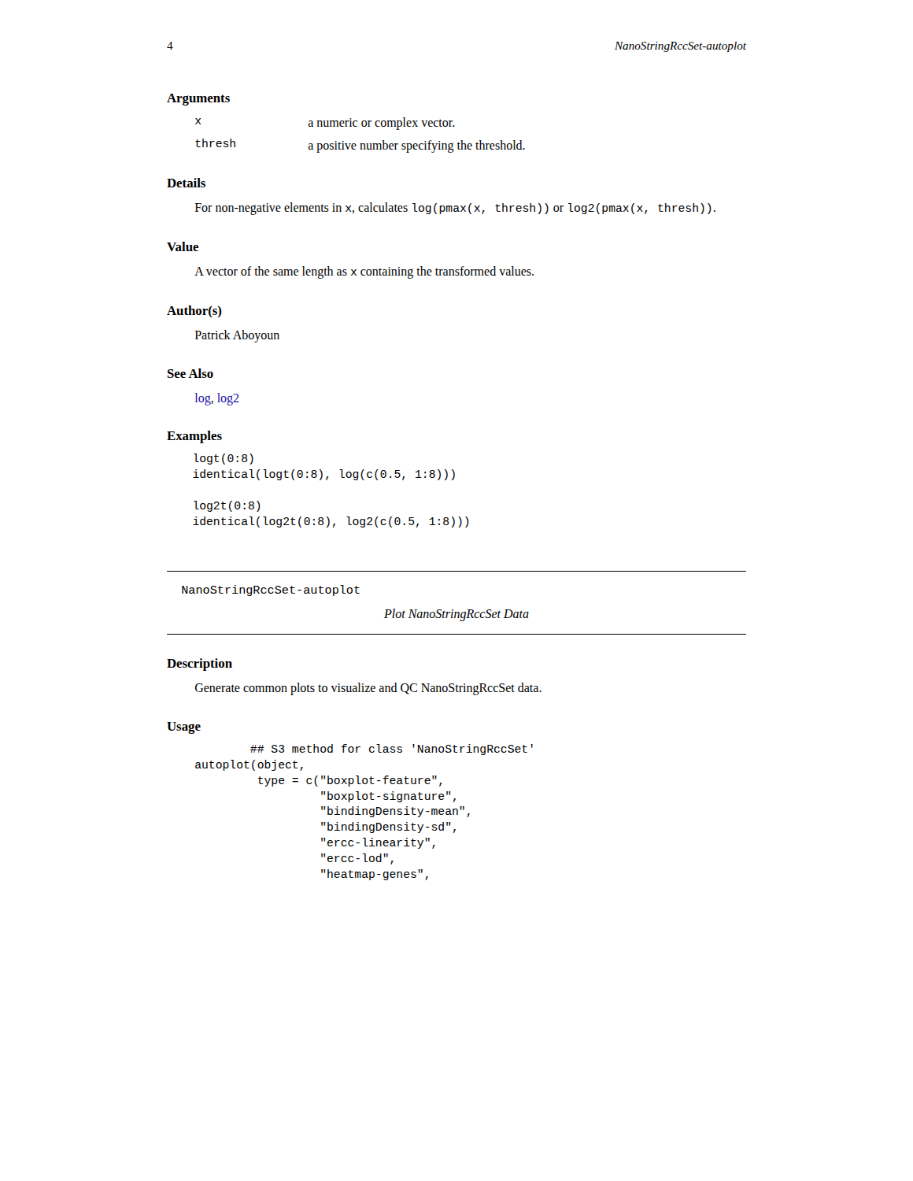4 NanoStringRccSet-autoplot
Arguments
x
a numeric or complex vector.
thresh
a positive number specifying the threshold.
Details
For non-negative elements in x, calculates log(pmax(x, thresh)) or log2(pmax(x, thresh)).
Value
A vector of the same length as x containing the transformed values.
Author(s)
Patrick Aboyoun
See Also
log, log2
Examples
logt(0:8)
identical(logt(0:8), log(c(0.5, 1:8)))

log2t(0:8)
identical(log2t(0:8), log2(c(0.5, 1:8)))
NanoStringRccSet-autoplot
Plot NanoStringRccSet Data
Description
Generate common plots to visualize and QC NanoStringRccSet data.
Usage
        ## S3 method for class 'NanoStringRccSet'
autoplot(object,
         type = c("boxplot-feature",
                  "boxplot-signature",
                  "bindingDensity-mean",
                  "bindingDensity-sd",
                  "ercc-linearity",
                  "ercc-lod",
                  "heatmap-genes",